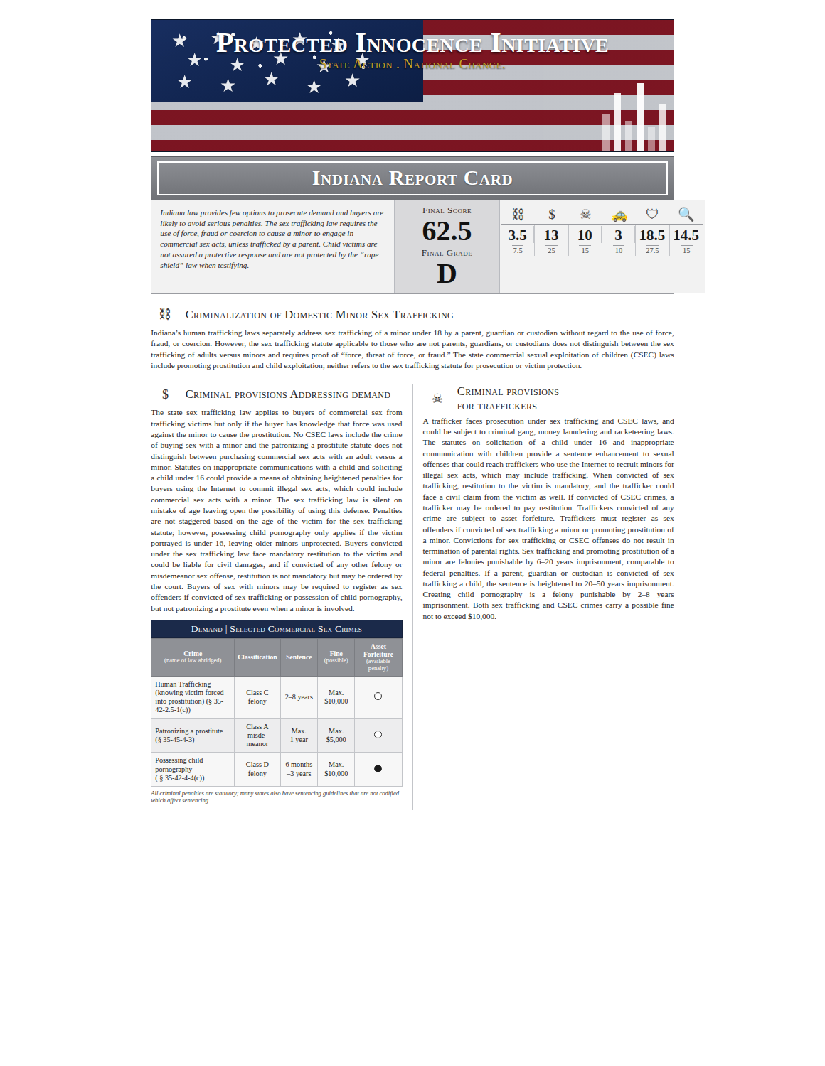★ ★ ★ ★ ★ ★ ★ ★ ★ ★ ★ ★ ★ ★ ★
Protected Innocence Initiative
State Action . National Change.
Indiana Report Card
Indiana law provides few options to prosecute demand and buyers are likely to avoid serious penalties. The sex trafficking law requires the use of force, fraud or coercion to cause a minor to engage in commercial sex acts, unless trafficked by a parent. Child victims are not assured a protective response and are not protected by the “rape shield” law when testifying.
Final Score
62.5
Final Grade
D
⛓
$
☠
🚕
🛡
🔍
3.5
7.5
13
25
10
15
3
10
18.5
27.5
14.5
15
⛓ Criminalization of Domestic Minor Sex Trafficking
Indiana’s human trafficking laws separately address sex trafficking of a minor under 18 by a parent, guardian or custodian without regard to the use of force, fraud, or coercion. However, the sex trafficking statute applicable to those who are not parents, guardians, or custodians does not distinguish between the sex trafficking of adults versus minors and requires proof of “force, threat of force, or fraud.” The state commercial sexual exploitation of children (CSEC) laws include promoting prostitution and child exploitation; neither refers to the sex trafficking statute for prosecution or victim protection.
$ Criminal provisions Addressing demand
The state sex trafficking law applies to buyers of commercial sex from trafficking victims but only if the buyer has knowledge that force was used against the minor to cause the prostitution. No CSEC laws include the crime of buying sex with a minor and the patronizing a prostitute statute does not distinguish between purchasing commercial sex acts with an adult versus a minor. Statutes on inappropriate communications with a child and soliciting a child under 16 could provide a means of obtaining heightened penalties for buyers using the Internet to commit illegal sex acts, which could include commercial sex acts with a minor. The sex trafficking law is silent on mistake of age leaving open the possibility of using this defense. Penalties are not staggered based on the age of the victim for the sex trafficking statute; however, possessing child pornography only applies if the victim portrayed is under 16, leaving older minors unprotected. Buyers convicted under the sex trafficking law face mandatory restitution to the victim and could be liable for civil damages, and if convicted of any other felony or misdemeanor sex offense, restitution is not mandatory but may be ordered by the court. Buyers of sex with minors may be required to register as sex offenders if convicted of sex trafficking or possession of child pornography, but not patronizing a prostitute even when a minor is involved.
Demand | Selected Commercial Sex Crimes
| Crime (name of law abridged) | Classification | Sentence | Fine (possible) | Asset Forfeiture (available penalty) |
| --- | --- | --- | --- | --- |
| Human Trafficking (knowing victim forced into prostitution) (§ 35-42-2.5-1(c)) | Class C felony | 2–8 years | Max. $10,000 | |
| Patronizing a prostitute (§ 35-45-4-3) | Class A misde- meanor | Max. 1 year | Max. $5,000 | |
| Possessing child pornography ( § 35-42-4-4(c)) | Class D felony | 6 months –3 years | Max. $10,000 | |
All criminal penalties are statutory; many states also have sentencing guidelines that are not codified which affect sentencing.
☠ Criminal provisions
for traffickers
A trafficker faces prosecution under sex trafficking and CSEC laws, and could be subject to criminal gang, money laundering and racketeering laws. The statutes on solicitation of a child under 16 and inappropriate communication with children provide a sentence enhancement to sexual offenses that could reach traffickers who use the Internet to recruit minors for illegal sex acts, which may include trafficking. When convicted of sex trafficking, restitution to the victim is mandatory, and the trafficker could face a civil claim from the victim as well. If convicted of CSEC crimes, a trafficker may be ordered to pay restitution. Traffickers convicted of any crime are subject to asset forfeiture. Traffickers must register as sex offenders if convicted of sex trafficking a minor or promoting prostitution of a minor. Convictions for sex trafficking or CSEC offenses do not result in termination of parental rights. Sex trafficking and promoting prostitution of a minor are felonies punishable by 6–20 years imprisonment, comparable to federal penalties. If a parent, guardian or custodian is convicted of sex trafficking a child, the sentence is heightened to 20–50 years imprisonment. Creating child pornography is a felony punishable by 2–8 years imprisonment. Both sex trafficking and CSEC crimes carry a possible fine not to exceed $10,000.